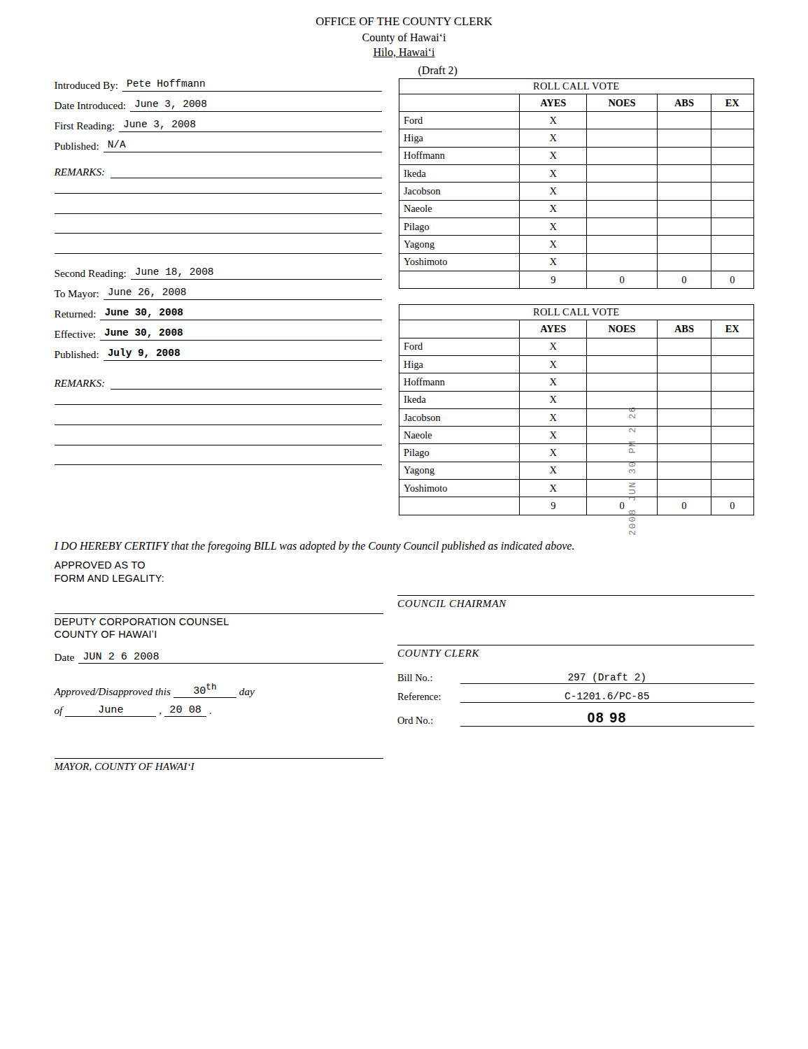OFFICE OF THE COUNTY CLERK
County of Hawaiʻi
Hilo, Hawaiʻi
(Draft 2)
Introduced By: Pete Hoffmann
Date Introduced: June 3, 2008
First Reading: June 3, 2008
Published: N/A
REMARKS:
Second Reading: June 18, 2008
To Mayor: June 26, 2008
Returned: June 30, 2008
Effective: June 30, 2008
Published: July 9, 2008
REMARKS:
ROLL CALL VOTE
| | AYES | NOES | ABS | EX |
| --- | --- | --- | --- | --- |
| Ford | X | | | |
| Higa | X | | | |
| Hoffmann | X | | | |
| Ikeda | X | | | |
| Jacobson | X | | | |
| Naeole | X | | | |
| Pilago | X | | | |
| Yagong | X | | | |
| Yoshimoto | X | | | |
| | 9 | 0 | 0 | 0 |
ROLL CALL VOTE
| | AYES | NOES | ABS | EX |
| --- | --- | --- | --- | --- |
| Ford | X | | | |
| Higa | X | | | |
| Hoffmann | X | | | |
| Ikeda | X | | | |
| Jacobson | X | | | |
| Naeole | X | | | |
| Pilago | X | | | |
| Yagong | X | | | |
| Yoshimoto | X | | | |
| | 9 | 0 | 0 | 0 |
2008 JUN 30 PM 2 26
I DO HEREBY CERTIFY that the foregoing BILL was adopted by the County Council published as indicated above.
APPROVED AS TO
FORM AND LEGALITY:
DEPUTY CORPORATION COUNSEL
COUNTY OF HAWAIʻI
Date JUN 2 6 2008
Approved/Disapproved this 30th day
of June , 20 08 .
MAYOR, COUNTY OF HAWAIʻI
COUNCIL CHAIRMAN
COUNTY CLERK
Bill No.: 297 (Draft 2)
Reference: C-1201.6/PC-85
Ord No.: 08 98